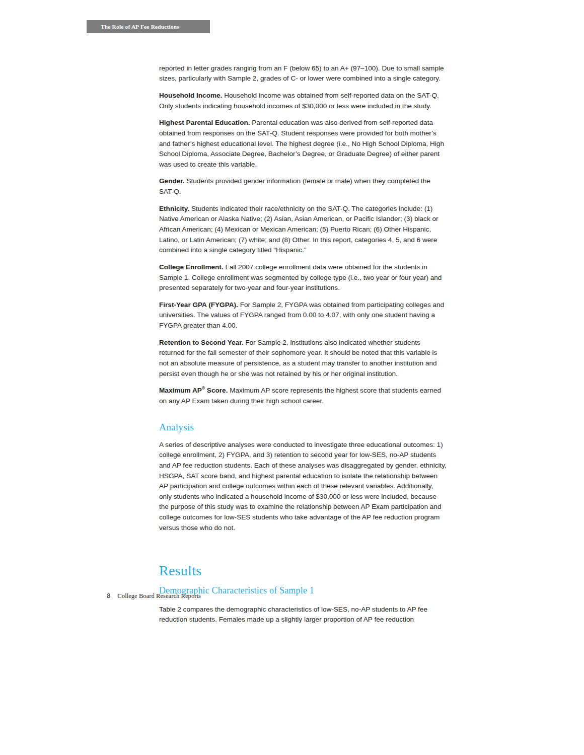The Role of AP Fee Reductions
reported in letter grades ranging from an F (below 65) to an A+ (97–100). Due to small sample sizes, particularly with Sample 2, grades of C- or lower were combined into a single category.
Household Income. Household income was obtained from self-reported data on the SAT-Q. Only students indicating household incomes of $30,000 or less were included in the study.
Highest Parental Education. Parental education was also derived from self-reported data obtained from responses on the SAT-Q. Student responses were provided for both mother’s and father’s highest educational level. The highest degree (i.e., No High School Diploma, High School Diploma, Associate Degree, Bachelor’s Degree, or Graduate Degree) of either parent was used to create this variable.
Gender. Students provided gender information (female or male) when they completed the SAT-Q.
Ethnicity. Students indicated their race/ethnicity on the SAT-Q. The categories include: (1) Native American or Alaska Native; (2) Asian, Asian American, or Pacific Islander; (3) black or African American; (4) Mexican or Mexican American; (5) Puerto Rican; (6) Other Hispanic, Latino, or Latin American; (7) white; and (8) Other. In this report, categories 4, 5, and 6 were combined into a single category titled “Hispanic.”
College Enrollment. Fall 2007 college enrollment data were obtained for the students in Sample 1. College enrollment was segmented by college type (i.e., two year or four year) and presented separately for two-year and four-year institutions.
First-Year GPA (FYGPA). For Sample 2, FYGPA was obtained from participating colleges and universities. The values of FYGPA ranged from 0.00 to 4.07, with only one student having a FYGPA greater than 4.00.
Retention to Second Year. For Sample 2, institutions also indicated whether students returned for the fall semester of their sophomore year. It should be noted that this variable is not an absolute measure of persistence, as a student may transfer to another institution and persist even though he or she was not retained by his or her original institution.
Maximum AP® Score. Maximum AP score represents the highest score that students earned on any AP Exam taken during their high school career.
Analysis
A series of descriptive analyses were conducted to investigate three educational outcomes: 1) college enrollment, 2) FYGPA, and 3) retention to second year for low-SES, no-AP students and AP fee reduction students. Each of these analyses was disaggregated by gender, ethnicity, HSGPA, SAT score band, and highest parental education to isolate the relationship between AP participation and college outcomes within each of these relevant variables. Additionally, only students who indicated a household income of $30,000 or less were included, because the purpose of this study was to examine the relationship between AP Exam participation and college outcomes for low-SES students who take advantage of the AP fee reduction program versus those who do not.
Results
Demographic Characteristics of Sample 1
Table 2 compares the demographic characteristics of low-SES, no-AP students to AP fee reduction students. Females made up a slightly larger proportion of AP fee reduction
8 College Board Research Reports